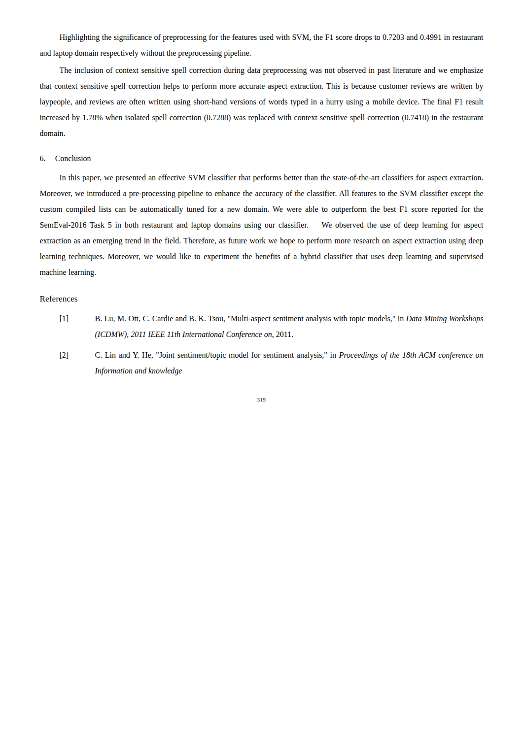Highlighting the significance of preprocessing for the features used with SVM, the F1 score drops to 0.7203 and 0.4991 in restaurant and laptop domain respectively without the preprocessing pipeline.
The inclusion of context sensitive spell correction during data preprocessing was not observed in past literature and we emphasize that context sensitive spell correction helps to perform more accurate aspect extraction. This is because customer reviews are written by laypeople, and reviews are often written using short-hand versions of words typed in a hurry using a mobile device. The final F1 result increased by 1.78% when isolated spell correction (0.7288) was replaced with context sensitive spell correction (0.7418) in the restaurant domain.
6. Conclusion
In this paper, we presented an effective SVM classifier that performs better than the state-of-the-art classifiers for aspect extraction. Moreover, we introduced a pre-processing pipeline to enhance the accuracy of the classifier. All features to the SVM classifier except the custom compiled lists can be automatically tuned for a new domain. We were able to outperform the best F1 score reported for the SemEval-2016 Task 5 in both restaurant and laptop domains using our classifier. We observed the use of deep learning for aspect extraction as an emerging trend in the field. Therefore, as future work we hope to perform more research on aspect extraction using deep learning techniques. Moreover, we would like to experiment the benefits of a hybrid classifier that uses deep learning and supervised machine learning.
References
[1] B. Lu, M. Ott, C. Cardie and B. K. Tsou, "Multi-aspect sentiment analysis with topic models," in Data Mining Workshops (ICDMW), 2011 IEEE 11th International Conference on, 2011.
[2] C. Lin and Y. He, "Joint sentiment/topic model for sentiment analysis," in Proceedings of the 18th ACM conference on Information and knowledge
319